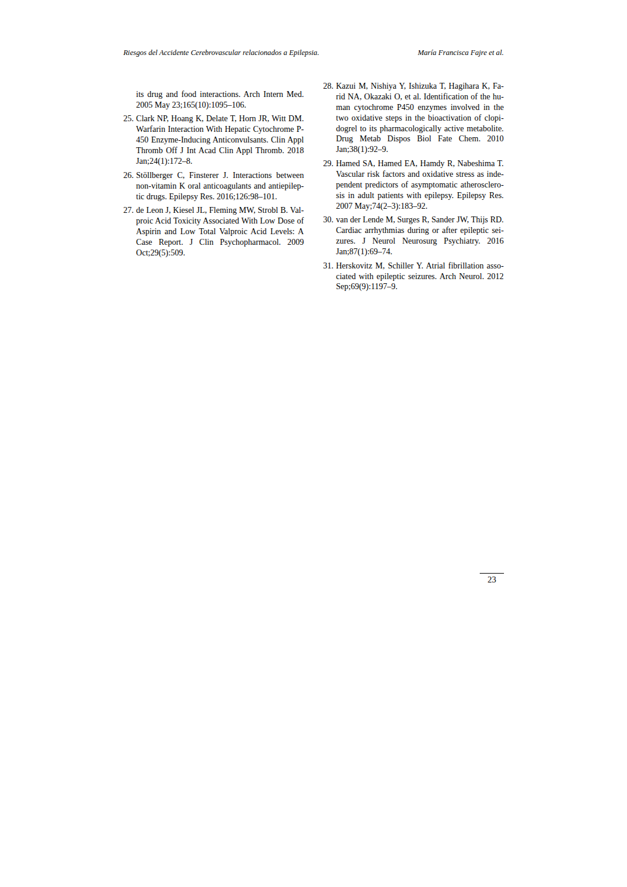Riesgos del Accidente Cerebrovascular relacionados a Epilepsia.
María Francisca Fajre et al.
its drug and food interactions. Arch Intern Med. 2005 May 23;165(10):1095–106.
25. Clark NP, Hoang K, Delate T, Horn JR, Witt DM. Warfarin Interaction With Hepatic Cytochrome P-450 Enzyme-Inducing Anticonvulsants. Clin Appl Thromb Off J Int Acad Clin Appl Thromb. 2018 Jan;24(1):172–8.
26. Stöllberger C, Finsterer J. Interactions between non-vitamin K oral anticoagulants and antiepileptic drugs. Epilepsy Res. 2016;126:98–101.
27. de Leon J, Kiesel JL, Fleming MW, Strobl B. Valproic Acid Toxicity Associated With Low Dose of Aspirin and Low Total Valproic Acid Levels: A Case Report. J Clin Psychopharmacol. 2009 Oct;29(5):509.
28. Kazui M, Nishiya Y, Ishizuka T, Hagihara K, Farid NA, Okazaki O, et al. Identification of the human cytochrome P450 enzymes involved in the two oxidative steps in the bioactivation of clopidogrel to its pharmacologically active metabolite. Drug Metab Dispos Biol Fate Chem. 2010 Jan;38(1):92–9.
29. Hamed SA, Hamed EA, Hamdy R, Nabeshima T. Vascular risk factors and oxidative stress as independent predictors of asymptomatic atherosclerosis in adult patients with epilepsy. Epilepsy Res. 2007 May;74(2–3):183–92.
30. van der Lende M, Surges R, Sander JW, Thijs RD. Cardiac arrhythmias during or after epileptic seizures. J Neurol Neurosurg Psychiatry. 2016 Jan;87(1):69–74.
31. Herskovitz M, Schiller Y. Atrial fibrillation associated with epileptic seizures. Arch Neurol. 2012 Sep;69(9):1197–9.
23